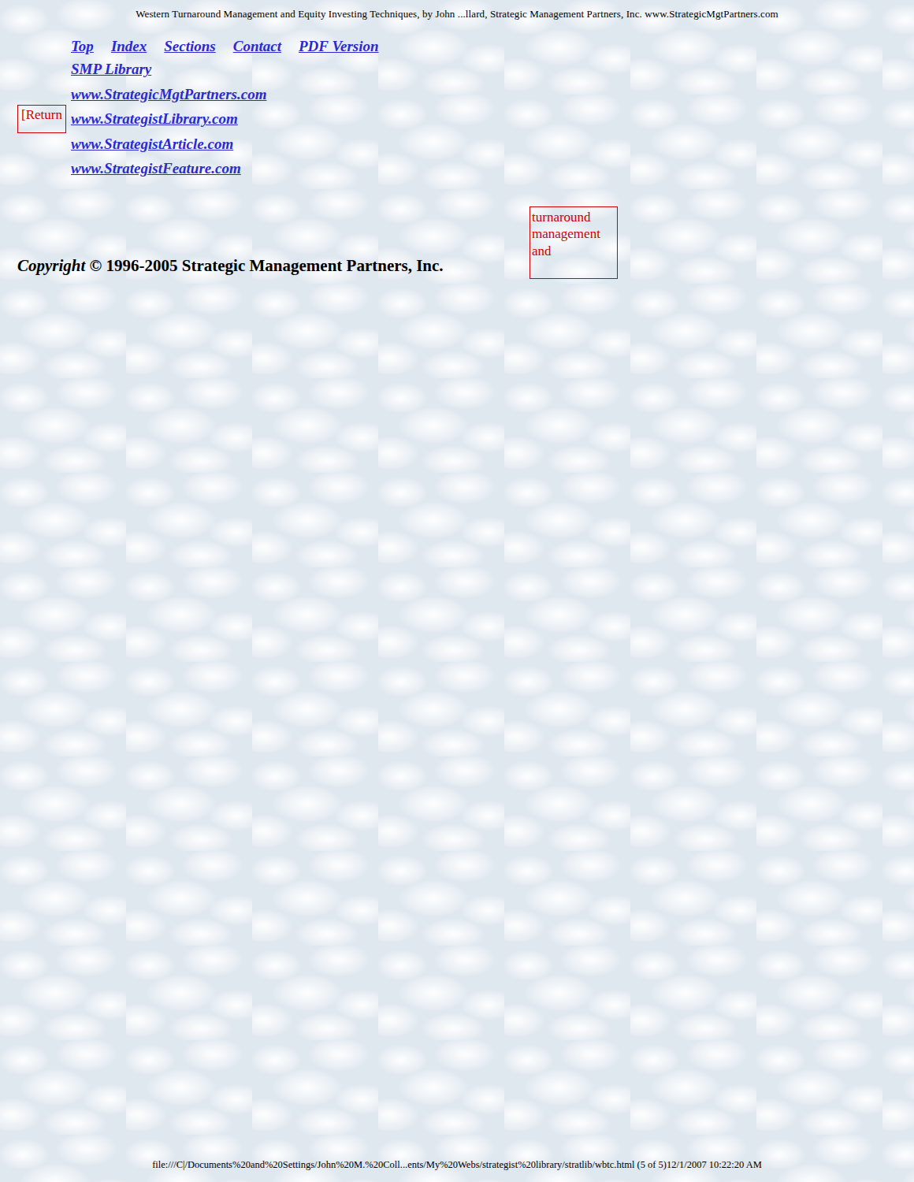Western Turnaround Management and Equity Investing Techniques, by John ...llard, Strategic Management Partners, Inc. www.StrategicMgtPartners.com
Top Index Sections Contact PDF Version
SMP Library
www.StrategicMgtPartners.com www.StrategistLibrary.com www.StrategistArticle.com www.StrategistFeature.com
[Return
turnaround management and
Copyright © 1996-2005 Strategic Management Partners, Inc.
file:///C|/Documents%20and%20Settings/John%20M.%20Coll...ents/My%20Webs/strategist%20library/stratlib/wbtc.html (5 of 5)12/1/2007 10:22:20 AM